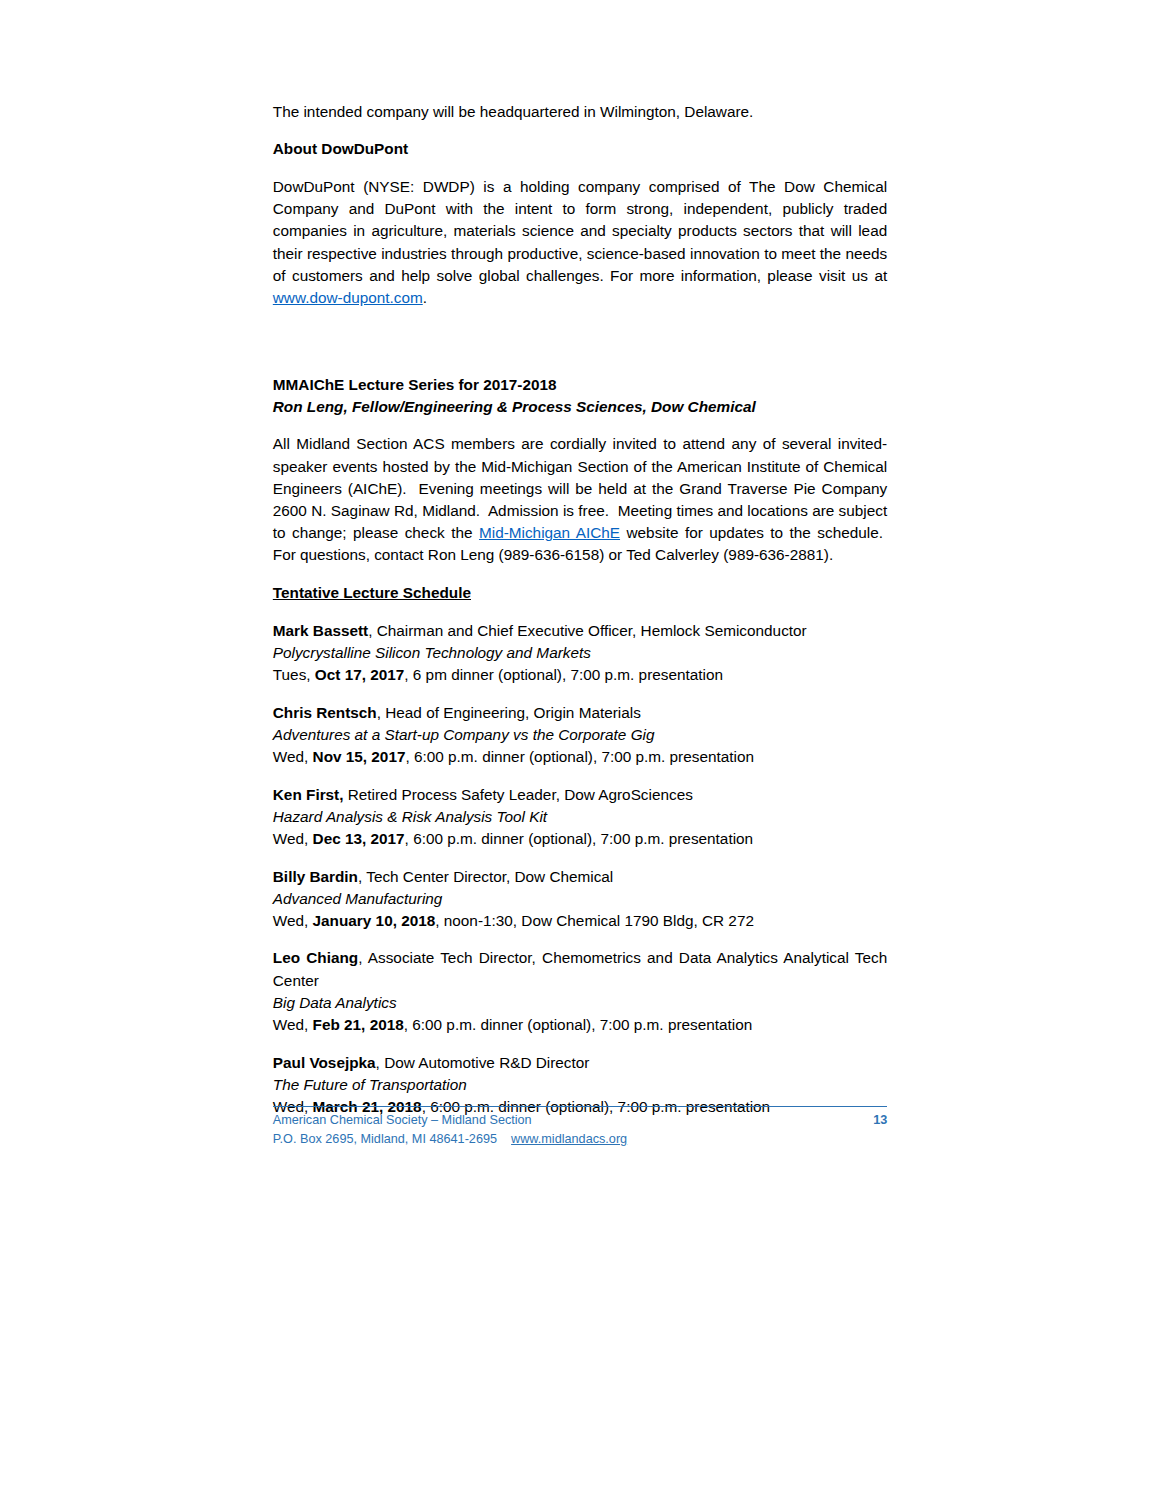The intended company will be headquartered in Wilmington, Delaware.
About DowDuPont
DowDuPont (NYSE: DWDP) is a holding company comprised of The Dow Chemical Company and DuPont with the intent to form strong, independent, publicly traded companies in agriculture, materials science and specialty products sectors that will lead their respective industries through productive, science-based innovation to meet the needs of customers and help solve global challenges. For more information, please visit us at www.dow-dupont.com.
MMAIChE Lecture Series for 2017-2018
Ron Leng, Fellow/Engineering & Process Sciences, Dow Chemical
All Midland Section ACS members are cordially invited to attend any of several invited-speaker events hosted by the Mid-Michigan Section of the American Institute of Chemical Engineers (AIChE). Evening meetings will be held at the Grand Traverse Pie Company 2600 N. Saginaw Rd, Midland. Admission is free. Meeting times and locations are subject to change; please check the Mid-Michigan AIChE website for updates to the schedule. For questions, contact Ron Leng (989-636-6158) or Ted Calverley (989-636-2881).
Tentative Lecture Schedule
Mark Bassett, Chairman and Chief Executive Officer, Hemlock Semiconductor
Polycrystalline Silicon Technology and Markets
Tues, Oct 17, 2017, 6 pm dinner (optional), 7:00 p.m. presentation
Chris Rentsch, Head of Engineering, Origin Materials
Adventures at a Start-up Company vs the Corporate Gig
Wed, Nov 15, 2017, 6:00 p.m. dinner (optional), 7:00 p.m. presentation
Ken First, Retired Process Safety Leader, Dow AgroSciences
Hazard Analysis & Risk Analysis Tool Kit
Wed, Dec 13, 2017, 6:00 p.m. dinner (optional), 7:00 p.m. presentation
Billy Bardin, Tech Center Director, Dow Chemical
Advanced Manufacturing
Wed, January 10, 2018, noon-1:30, Dow Chemical 1790 Bldg, CR 272
Leo Chiang, Associate Tech Director, Chemometrics and Data Analytics Analytical Tech Center
Big Data Analytics
Wed, Feb 21, 2018, 6:00 p.m. dinner (optional), 7:00 p.m. presentation
Paul Vosejpka, Dow Automotive R&D Director
The Future of Transportation
Wed, March 21, 2018, 6:00 p.m. dinner (optional), 7:00 p.m. presentation
American Chemical Society – Midland Section
13
P.O. Box 2695, Midland, MI 48641-2695 www.midlandacs.org